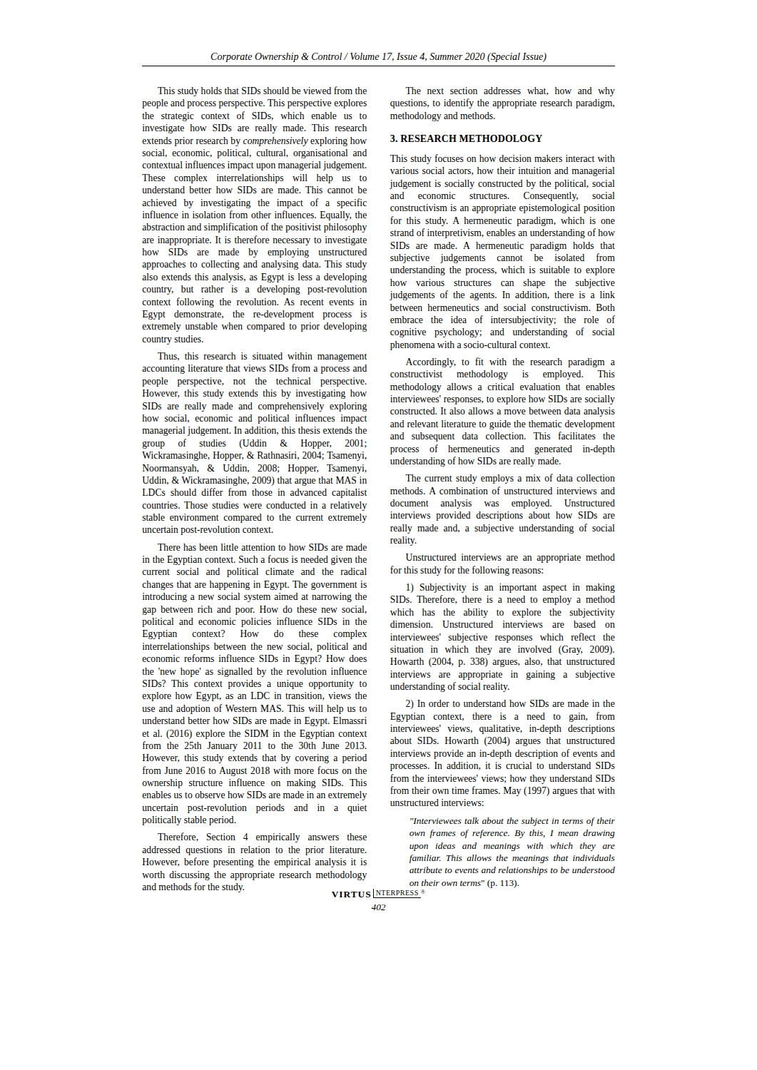Corporate Ownership & Control / Volume 17, Issue 4, Summer 2020 (Special Issue)
This study holds that SIDs should be viewed from the people and process perspective. This perspective explores the strategic context of SIDs, which enable us to investigate how SIDs are really made. This research extends prior research by comprehensively exploring how social, economic, political, cultural, organisational and contextual influences impact upon managerial judgement. These complex interrelationships will help us to understand better how SIDs are made. This cannot be achieved by investigating the impact of a specific influence in isolation from other influences. Equally, the abstraction and simplification of the positivist philosophy are inappropriate. It is therefore necessary to investigate how SIDs are made by employing unstructured approaches to collecting and analysing data. This study also extends this analysis, as Egypt is less a developing country, but rather is a developing post-revolution context following the revolution. As recent events in Egypt demonstrate, the re-development process is extremely unstable when compared to prior developing country studies.
Thus, this research is situated within management accounting literature that views SIDs from a process and people perspective, not the technical perspective. However, this study extends this by investigating how SIDs are really made and comprehensively exploring how social, economic and political influences impact managerial judgement. In addition, this thesis extends the group of studies (Uddin & Hopper, 2001; Wickramasinghe, Hopper, & Rathnasiri, 2004; Tsamenyi, Noormansyah, & Uddin, 2008; Hopper, Tsamenyi, Uddin, & Wickramasinghe, 2009) that argue that MAS in LDCs should differ from those in advanced capitalist countries. Those studies were conducted in a relatively stable environment compared to the current extremely uncertain post-revolution context.
There has been little attention to how SIDs are made in the Egyptian context. Such a focus is needed given the current social and political climate and the radical changes that are happening in Egypt. The government is introducing a new social system aimed at narrowing the gap between rich and poor. How do these new social, political and economic policies influence SIDs in the Egyptian context? How do these complex interrelationships between the new social, political and economic reforms influence SIDs in Egypt? How does the 'new hope' as signalled by the revolution influence SIDs? This context provides a unique opportunity to explore how Egypt, as an LDC in transition, views the use and adoption of Western MAS. This will help us to understand better how SIDs are made in Egypt. Elmassri et al. (2016) explore the SIDM in the Egyptian context from the 25th January 2011 to the 30th June 2013. However, this study extends that by covering a period from June 2016 to August 2018 with more focus on the ownership structure influence on making SIDs. This enables us to observe how SIDs are made in an extremely uncertain post-revolution periods and in a quiet politically stable period.
Therefore, Section 4 empirically answers these addressed questions in relation to the prior literature. However, before presenting the empirical analysis it is worth discussing the appropriate research methodology and methods for the study.
The next section addresses what, how and why questions, to identify the appropriate research paradigm, methodology and methods.
3. Research methodology
This study focuses on how decision makers interact with various social actors, how their intuition and managerial judgement is socially constructed by the political, social and economic structures. Consequently, social constructivism is an appropriate epistemological position for this study. A hermeneutic paradigm, which is one strand of interpretivism, enables an understanding of how SIDs are made. A hermeneutic paradigm holds that subjective judgements cannot be isolated from understanding the process, which is suitable to explore how various structures can shape the subjective judgements of the agents. In addition, there is a link between hermeneutics and social constructivism. Both embrace the idea of intersubjectivity; the role of cognitive psychology; and understanding of social phenomena with a socio-cultural context.
Accordingly, to fit with the research paradigm a constructivist methodology is employed. This methodology allows a critical evaluation that enables interviewees' responses, to explore how SIDs are socially constructed. It also allows a move between data analysis and relevant literature to guide the thematic development and subsequent data collection. This facilitates the process of hermeneutics and generated in-depth understanding of how SIDs are really made.
The current study employs a mix of data collection methods. A combination of unstructured interviews and document analysis was employed. Unstructured interviews provided descriptions about how SIDs are really made and, a subjective understanding of social reality.
Unstructured interviews are an appropriate method for this study for the following reasons:
1) Subjectivity is an important aspect in making SIDs. Therefore, there is a need to employ a method which has the ability to explore the subjectivity dimension. Unstructured interviews are based on interviewees' subjective responses which reflect the situation in which they are involved (Gray, 2009). Howarth (2004, p. 338) argues, also, that unstructured interviews are appropriate in gaining a subjective understanding of social reality.
2) In order to understand how SIDs are made in the Egyptian context, there is a need to gain, from interviewees' views, qualitative, in-depth descriptions about SIDs. Howarth (2004) argues that unstructured interviews provide an in-depth description of events and processes. In addition, it is crucial to understand SIDs from the interviewees' views; how they understand SIDs from their own time frames. May (1997) argues that with unstructured interviews:
"Interviewees talk about the subject in terms of their own frames of reference. By this, I mean drawing upon ideas and meanings with which they are familiar. This allows the meanings that individuals attribute to events and relationships to be understood on their own terms" (p. 113).
VIRTUS NTERPRESS®
402